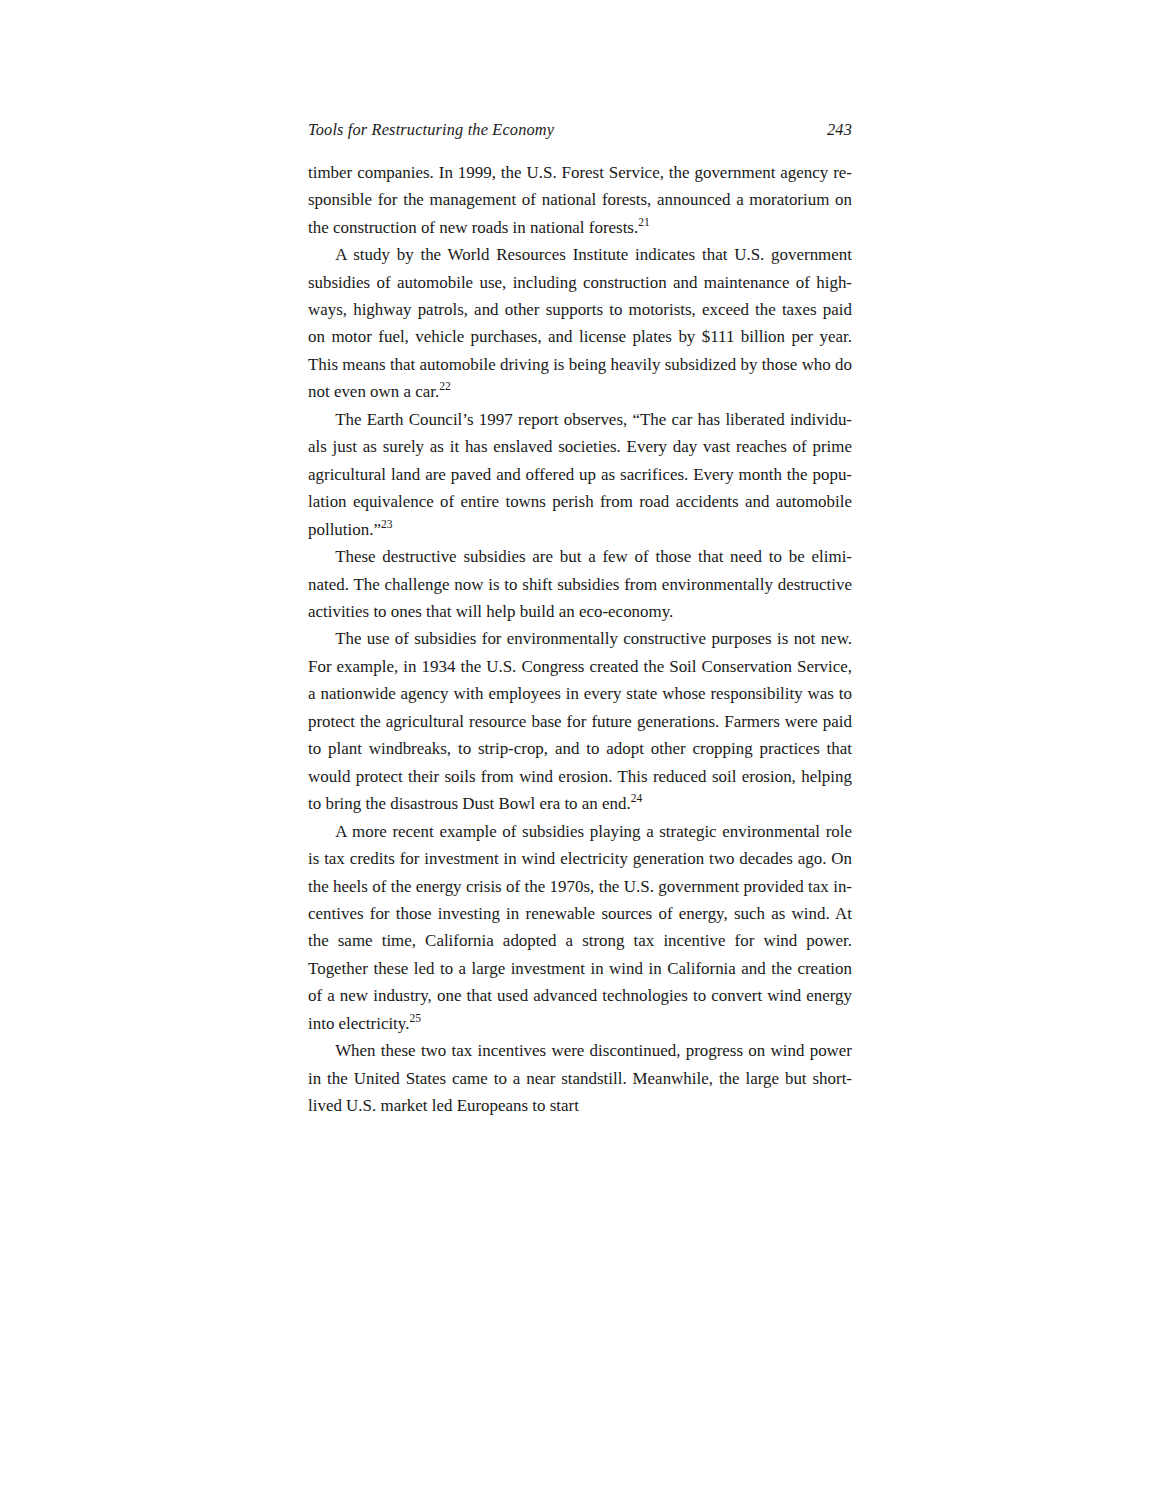Tools for Restructuring the Economy 243
timber companies. In 1999, the U.S. Forest Service, the government agency responsible for the management of national forests, announced a moratorium on the construction of new roads in national forests.21
A study by the World Resources Institute indicates that U.S. government subsidies of automobile use, including construction and maintenance of highways, highway patrols, and other supports to motorists, exceed the taxes paid on motor fuel, vehicle purchases, and license plates by $111 billion per year. This means that automobile driving is being heavily subsidized by those who do not even own a car.22
The Earth Council’s 1997 report observes, “The car has liberated individuals just as surely as it has enslaved societies. Every day vast reaches of prime agricultural land are paved and offered up as sacrifices. Every month the population equivalence of entire towns perish from road accidents and automobile pollution.”23
These destructive subsidies are but a few of those that need to be eliminated. The challenge now is to shift subsidies from environmentally destructive activities to ones that will help build an eco-economy.
The use of subsidies for environmentally constructive purposes is not new. For example, in 1934 the U.S. Congress created the Soil Conservation Service, a nationwide agency with employees in every state whose responsibility was to protect the agricultural resource base for future generations. Farmers were paid to plant windbreaks, to strip-crop, and to adopt other cropping practices that would protect their soils from wind erosion. This reduced soil erosion, helping to bring the disastrous Dust Bowl era to an end.24
A more recent example of subsidies playing a strategic environmental role is tax credits for investment in wind electricity generation two decades ago. On the heels of the energy crisis of the 1970s, the U.S. government provided tax incentives for those investing in renewable sources of energy, such as wind. At the same time, California adopted a strong tax incentive for wind power. Together these led to a large investment in wind in California and the creation of a new industry, one that used advanced technologies to convert wind energy into electricity.25
When these two tax incentives were discontinued, progress on wind power in the United States came to a near standstill. Meanwhile, the large but short-lived U.S. market led Europeans to start